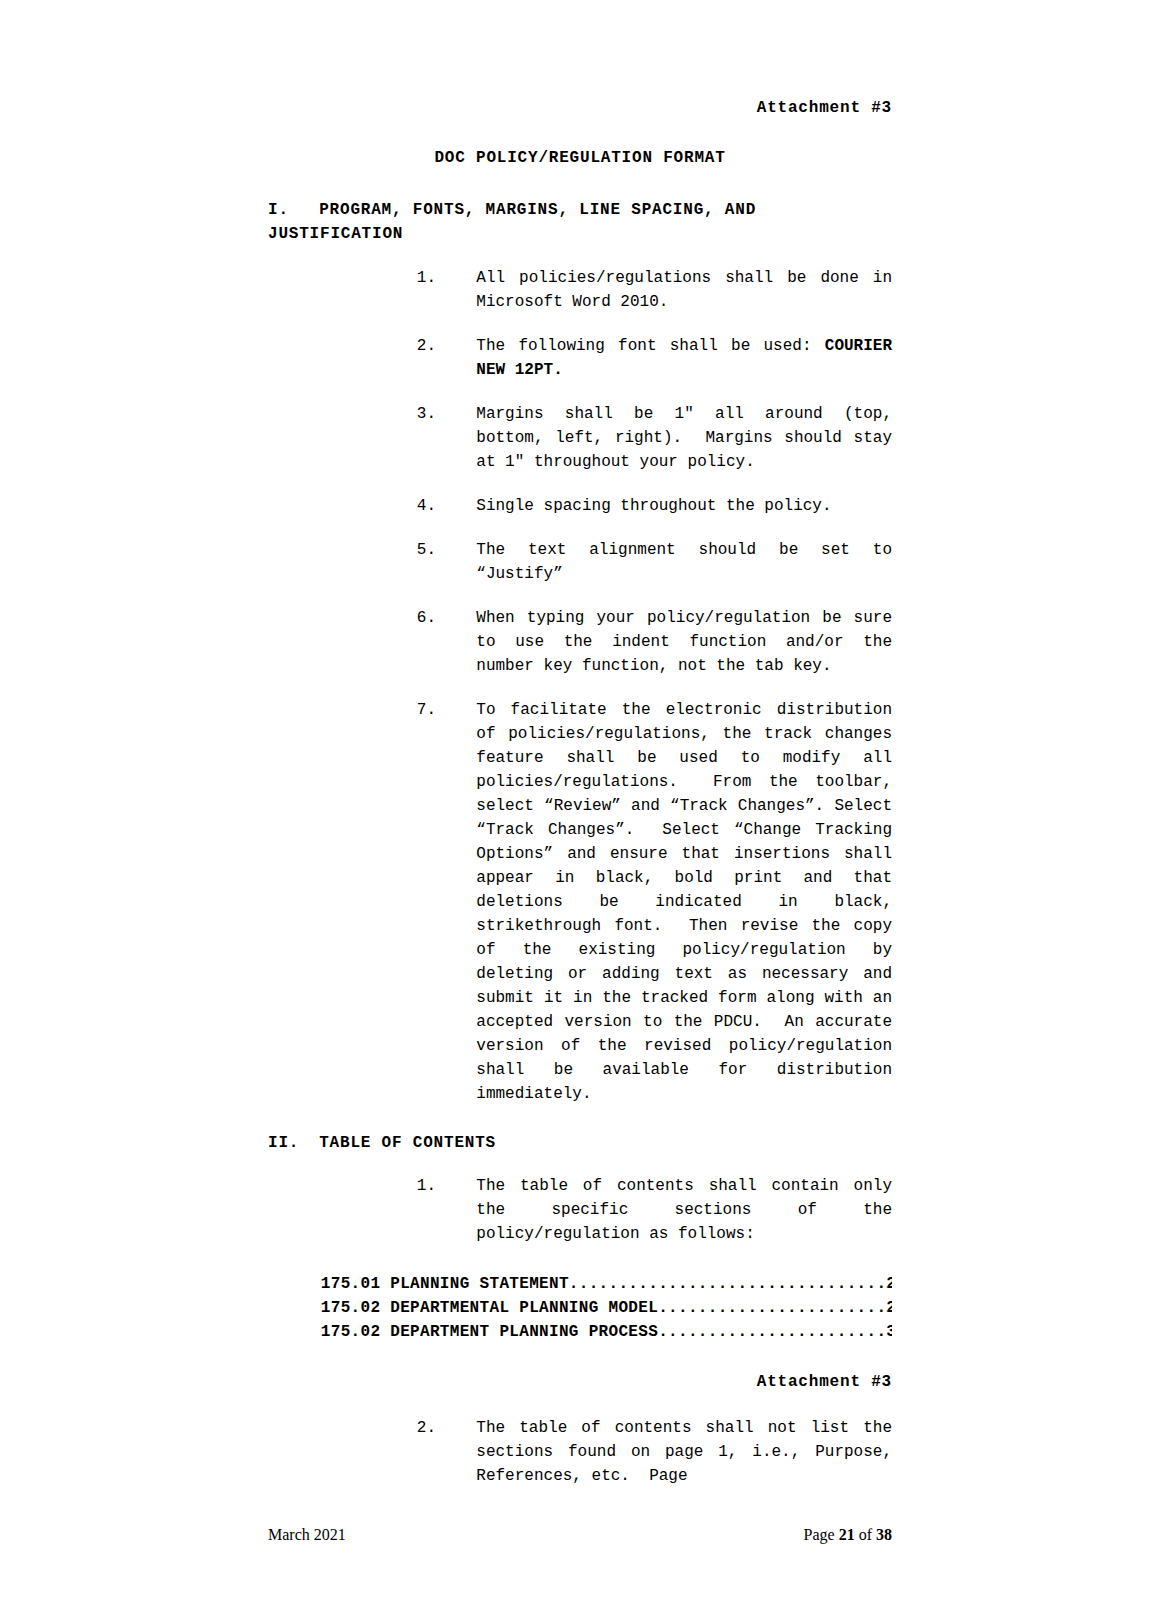Attachment #3
DOC POLICY/REGULATION FORMAT
I. PROGRAM, FONTS, MARGINS, LINE SPACING, AND JUSTIFICATION
All policies/regulations shall be done in Microsoft Word 2010.
The following font shall be used: COURIER NEW 12PT.
Margins shall be 1" all around (top, bottom, left, right). Margins should stay at 1" throughout your policy.
Single spacing throughout the policy.
The text alignment should be set to “Justify”
When typing your policy/regulation be sure to use the indent function and/or the number key function, not the tab key.
To facilitate the electronic distribution of policies/regulations, the track changes feature shall be used to modify all policies/regulations. From the toolbar, select “Review” and “Track Changes”. Select “Track Changes”. Select “Change Tracking Options” and ensure that insertions shall appear in black, bold print and that deletions be indicated in black, strikethrough font. Then revise the copy of the existing policy/regulation by deleting or adding text as necessary and submit it in the tracked form along with an accepted version to the PDCU. An accurate version of the revised policy/regulation shall be available for distribution immediately.
II. TABLE OF CONTENTS
The table of contents shall contain only the specific sections of the policy/regulation as follows:
175.01 PLANNING STATEMENT................................2
175.02 DEPARTMENTAL PLANNING MODEL.......................2
175.02 DEPARTMENT PLANNING PROCESS.......................3
Attachment #3
The table of contents shall not list the sections found on page 1, i.e., Purpose, References, etc. Page
March 2021
Page 21 of 38